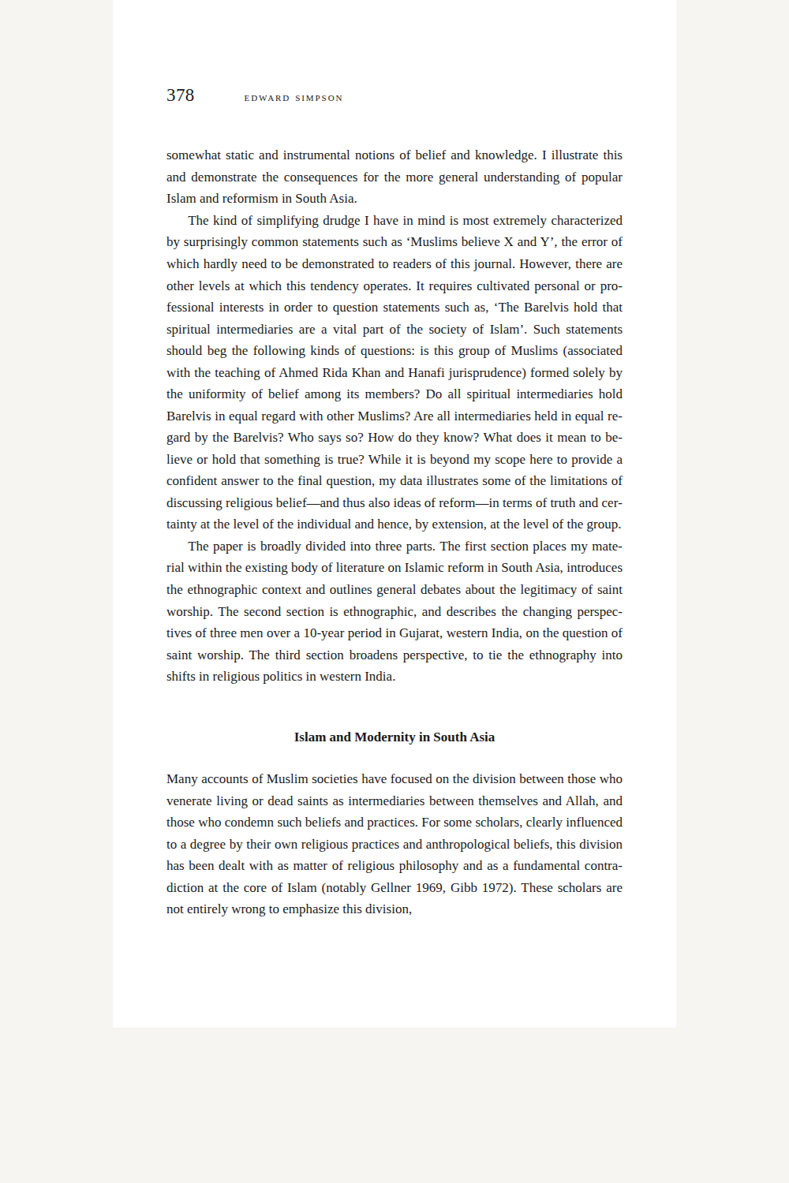378
Edward Simpson
somewhat static and instrumental notions of belief and knowledge. I illustrate this and demonstrate the consequences for the more general understanding of popular Islam and reformism in South Asia.
The kind of simplifying drudge I have in mind is most extremely characterized by surprisingly common statements such as ‘Muslims believe X and Y’, the error of which hardly need to be demonstrated to readers of this journal. However, there are other levels at which this tendency operates. It requires cultivated personal or professional interests in order to question statements such as, ‘The Barelvis hold that spiritual intermediaries are a vital part of the society of Islam’. Such statements should beg the following kinds of questions: is this group of Muslims (associated with the teaching of Ahmed Rida Khan and Hanafi jurisprudence) formed solely by the uniformity of belief among its members? Do all spiritual intermediaries hold Barelvis in equal regard with other Muslims? Are all intermediaries held in equal regard by the Barelvis? Who says so? How do they know? What does it mean to believe or hold that something is true? While it is beyond my scope here to provide a confident answer to the final question, my data illustrates some of the limitations of discussing religious belief—and thus also ideas of reform—in terms of truth and certainty at the level of the individual and hence, by extension, at the level of the group.
The paper is broadly divided into three parts. The first section places my material within the existing body of literature on Islamic reform in South Asia, introduces the ethnographic context and outlines general debates about the legitimacy of saint worship. The second section is ethnographic, and describes the changing perspectives of three men over a 10-year period in Gujarat, western India, on the question of saint worship. The third section broadens perspective, to tie the ethnography into shifts in religious politics in western India.
Islam and Modernity in South Asia
Many accounts of Muslim societies have focused on the division between those who venerate living or dead saints as intermediaries between themselves and Allah, and those who condemn such beliefs and practices. For some scholars, clearly influenced to a degree by their own religious practices and anthropological beliefs, this division has been dealt with as matter of religious philosophy and as a fundamental contradiction at the core of Islam (notably Gellner 1969, Gibb 1972). These scholars are not entirely wrong to emphasize this division,